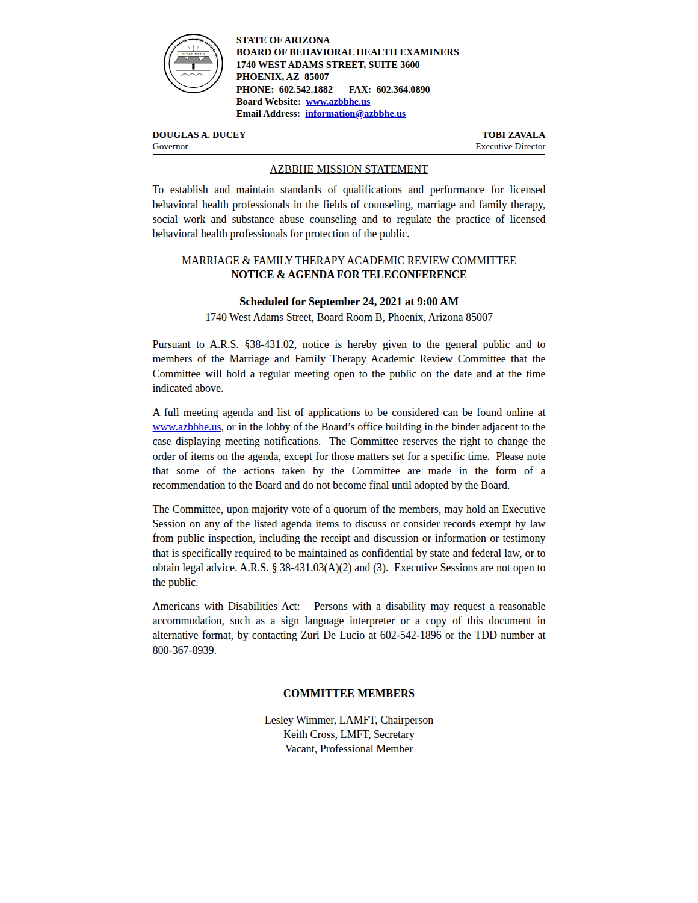GREAT SEAL OF THE STATE OF 1912 DITAT DEUS
STATE OF ARIZONA
BOARD OF BEHAVIORAL HEALTH EXAMINERS
1740 WEST ADAMS STREET, SUITE 3600
PHOENIX, AZ 85007
PHONE: 602.542.1882 FAX: 602.364.0890
Board Website: www.azbbhe.us
Email Address: information@azbbhe.us
DOUGLAS A. DUCEY
Governor
TOBI ZAVALA
Executive Director
AZBBHE MISSION STATEMENT
To establish and maintain standards of qualifications and performance for licensed behavioral health professionals in the fields of counseling, marriage and family therapy, social work and substance abuse counseling and to regulate the practice of licensed behavioral health professionals for protection of the public.
MARRIAGE & FAMILY THERAPY ACADEMIC REVIEW COMMITTEE NOTICE & AGENDA FOR TELECONFERENCE
Scheduled for September 24, 2021 at 9:00 AM
1740 West Adams Street, Board Room B, Phoenix, Arizona 85007
Pursuant to A.R.S. §38-431.02, notice is hereby given to the general public and to members of the Marriage and Family Therapy Academic Review Committee that the Committee will hold a regular meeting open to the public on the date and at the time indicated above.
A full meeting agenda and list of applications to be considered can be found online at www.azbbhe.us, or in the lobby of the Board’s office building in the binder adjacent to the case displaying meeting notifications. The Committee reserves the right to change the order of items on the agenda, except for those matters set for a specific time. Please note that some of the actions taken by the Committee are made in the form of a recommendation to the Board and do not become final until adopted by the Board.
The Committee, upon majority vote of a quorum of the members, may hold an Executive Session on any of the listed agenda items to discuss or consider records exempt by law from public inspection, including the receipt and discussion or information or testimony that is specifically required to be maintained as confidential by state and federal law, or to obtain legal advice. A.R.S. § 38-431.03(A)(2) and (3). Executive Sessions are not open to the public.
Americans with Disabilities Act: Persons with a disability may request a reasonable accommodation, such as a sign language interpreter or a copy of this document in alternative format, by contacting Zuri De Lucio at 602-542-1896 or the TDD number at 800-367-8939.
COMMITTEE MEMBERS
Lesley Wimmer, LAMFT, Chairperson
Keith Cross, LMFT, Secretary
Vacant, Professional Member